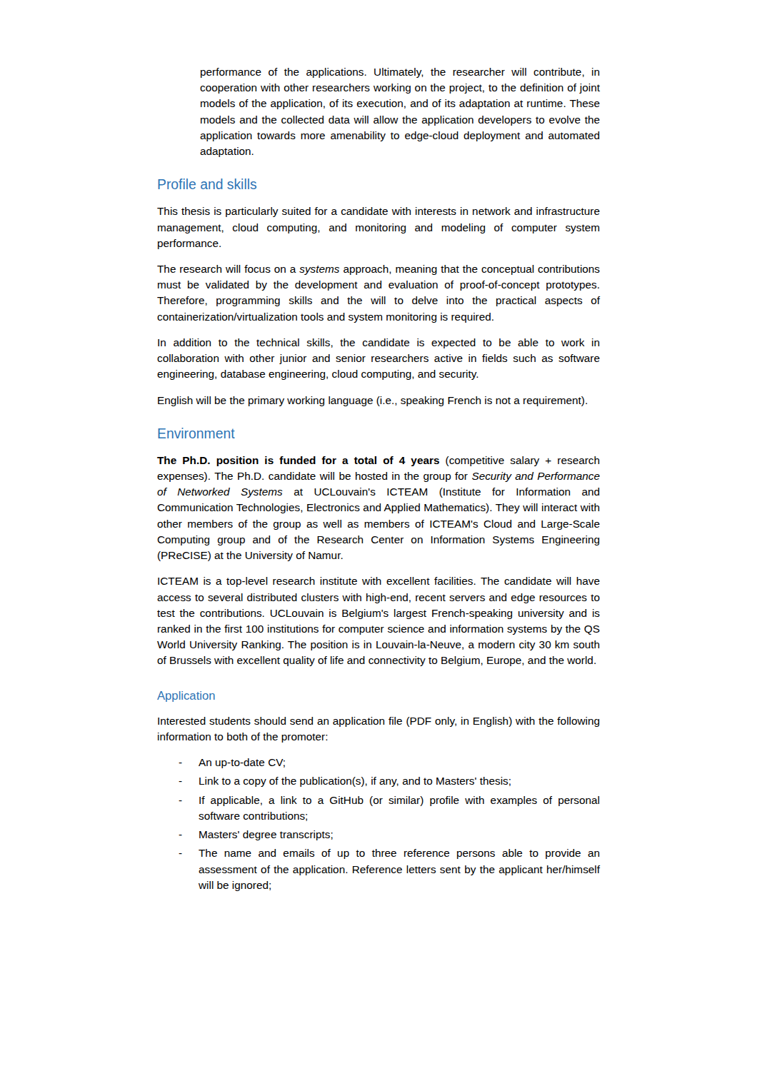performance of the applications. Ultimately, the researcher will contribute, in cooperation with other researchers working on the project, to the definition of joint models of the application, of its execution, and of its adaptation at runtime. These models and the collected data will allow the application developers to evolve the application towards more amenability to edge-cloud deployment and automated adaptation.
Profile and skills
This thesis is particularly suited for a candidate with interests in network and infrastructure management, cloud computing, and monitoring and modeling of computer system performance.
The research will focus on a systems approach, meaning that the conceptual contributions must be validated by the development and evaluation of proof-of-concept prototypes. Therefore, programming skills and the will to delve into the practical aspects of containerization/virtualization tools and system monitoring is required.
In addition to the technical skills, the candidate is expected to be able to work in collaboration with other junior and senior researchers active in fields such as software engineering, database engineering, cloud computing, and security.
English will be the primary working language (i.e., speaking French is not a requirement).
Environment
The Ph.D. position is funded for a total of 4 years (competitive salary + research expenses). The Ph.D. candidate will be hosted in the group for Security and Performance of Networked Systems at UCLouvain's ICTEAM (Institute for Information and Communication Technologies, Electronics and Applied Mathematics). They will interact with other members of the group as well as members of ICTEAM's Cloud and Large-Scale Computing group and of the Research Center on Information Systems Engineering (PReCISE) at the University of Namur.
ICTEAM is a top-level research institute with excellent facilities. The candidate will have access to several distributed clusters with high-end, recent servers and edge resources to test the contributions. UCLouvain is Belgium's largest French-speaking university and is ranked in the first 100 institutions for computer science and information systems by the QS World University Ranking. The position is in Louvain-la-Neuve, a modern city 30 km south of Brussels with excellent quality of life and connectivity to Belgium, Europe, and the world.
Application
Interested students should send an application file (PDF only, in English) with the following information to both of the promoter:
An up-to-date CV;
Link to a copy of the publication(s), if any, and to Masters' thesis;
If applicable, a link to a GitHub (or similar) profile with examples of personal software contributions;
Masters' degree transcripts;
The name and emails of up to three reference persons able to provide an assessment of the application. Reference letters sent by the applicant her/himself will be ignored;